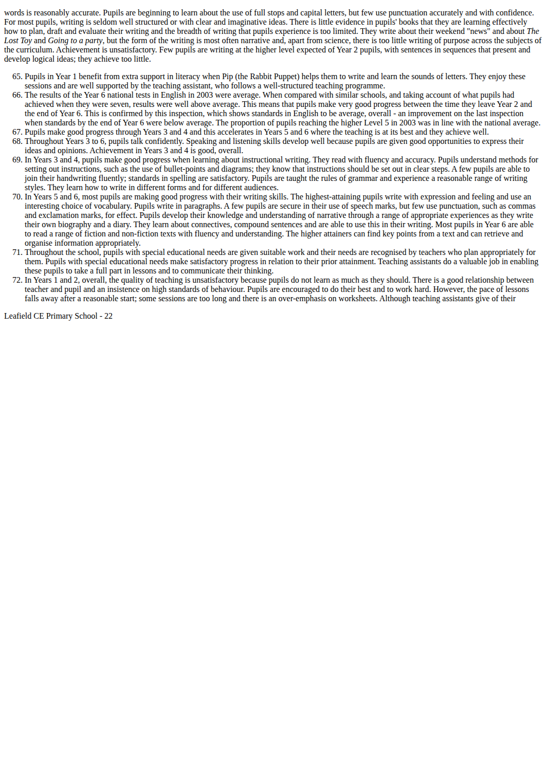words is reasonably accurate. Pupils are beginning to learn about the use of full stops and capital letters, but few use punctuation accurately and with confidence. For most pupils, writing is seldom well structured or with clear and imaginative ideas. There is little evidence in pupils' books that they are learning effectively how to plan, draft and evaluate their writing and the breadth of writing that pupils experience is too limited. They write about their weekend "news" and about The Lost Toy and Going to a party, but the form of the writing is most often narrative and, apart from science, there is too little writing of purpose across the subjects of the curriculum. Achievement is unsatisfactory. Few pupils are writing at the higher level expected of Year 2 pupils, with sentences in sequences that present and develop logical ideas; they achieve too little.
Pupils in Year 1 benefit from extra support in literacy when Pip (the Rabbit Puppet) helps them to write and learn the sounds of letters. They enjoy these sessions and are well supported by the teaching assistant, who follows a well-structured teaching programme.
The results of the Year 6 national tests in English in 2003 were average. When compared with similar schools, and taking account of what pupils had achieved when they were seven, results were well above average. This means that pupils make very good progress between the time they leave Year 2 and the end of Year 6. This is confirmed by this inspection, which shows standards in English to be average, overall - an improvement on the last inspection when standards by the end of Year 6 were below average. The proportion of pupils reaching the higher Level 5 in 2003 was in line with the national average.
Pupils make good progress through Years 3 and 4 and this accelerates in Years 5 and 6 where the teaching is at its best and they achieve well.
Throughout Years 3 to 6, pupils talk confidently. Speaking and listening skills develop well because pupils are given good opportunities to express their ideas and opinions. Achievement in Years 3 and 4 is good, overall.
In Years 3 and 4, pupils make good progress when learning about instructional writing. They read with fluency and accuracy. Pupils understand methods for setting out instructions, such as the use of bullet-points and diagrams; they know that instructions should be set out in clear steps. A few pupils are able to join their handwriting fluently; standards in spelling are satisfactory. Pupils are taught the rules of grammar and experience a reasonable range of writing styles. They learn how to write in different forms and for different audiences.
In Years 5 and 6, most pupils are making good progress with their writing skills. The highest-attaining pupils write with expression and feeling and use an interesting choice of vocabulary. Pupils write in paragraphs. A few pupils are secure in their use of speech marks, but few use punctuation, such as commas and exclamation marks, for effect. Pupils develop their knowledge and understanding of narrative through a range of appropriate experiences as they write their own biography and a diary. They learn about connectives, compound sentences and are able to use this in their writing. Most pupils in Year 6 are able to read a range of fiction and non-fiction texts with fluency and understanding. The higher attainers can find key points from a text and can retrieve and organise information appropriately.
Throughout the school, pupils with special educational needs are given suitable work and their needs are recognised by teachers who plan appropriately for them. Pupils with special educational needs make satisfactory progress in relation to their prior attainment. Teaching assistants do a valuable job in enabling these pupils to take a full part in lessons and to communicate their thinking.
In Years 1 and 2, overall, the quality of teaching is unsatisfactory because pupils do not learn as much as they should. There is a good relationship between teacher and pupil and an insistence on high standards of behaviour. Pupils are encouraged to do their best and to work hard. However, the pace of lessons falls away after a reasonable start; some sessions are too long and there is an over-emphasis on worksheets. Although teaching assistants give of their
Leafield CE Primary School - 22